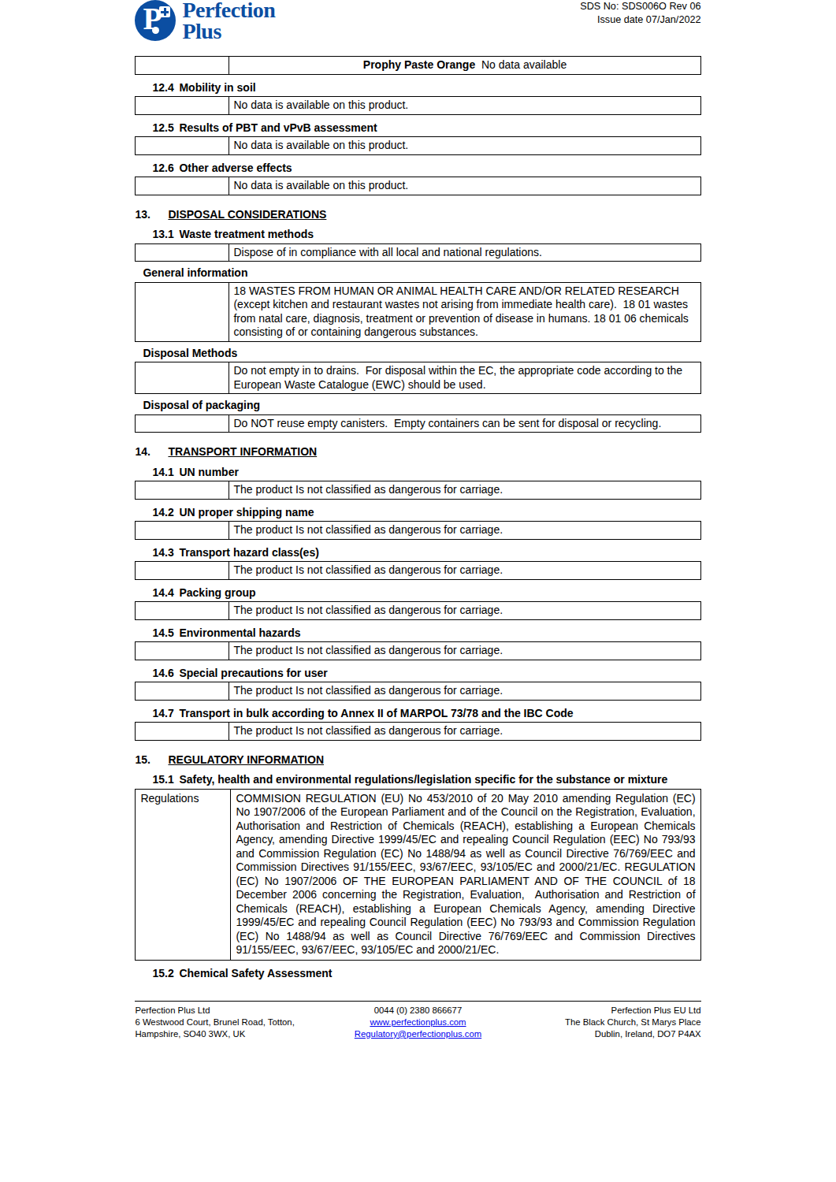P
Perfection
Plus
SDS No: SDS006O Rev 06
Issue date 07/Jan/2022
| | Prophy Paste Orange No data available |
12.4 Mobility in soil
| | No data is available on this product. |
12.5 Results of PBT and vPvB assessment
| | No data is available on this product. |
12.6 Other adverse effects
| | No data is available on this product. |
13. DISPOSAL CONSIDERATIONS
13.1 Waste treatment methods
| | Dispose of in compliance with all local and national regulations. |
General information
| | 18 WASTES FROM HUMAN OR ANIMAL HEALTH CARE AND/OR RELATED RESEARCH (except kitchen and restaurant wastes not arising from immediate health care). 18 01 wastes from natal care, diagnosis, treatment or prevention of disease in humans. 18 01 06 chemicals consisting of or containing dangerous substances. |
Disposal Methods
| | Do not empty in to drains. For disposal within the EC, the appropriate code according to the European Waste Catalogue (EWC) should be used. |
Disposal of packaging
| | Do NOT reuse empty canisters. Empty containers can be sent for disposal or recycling. |
14. TRANSPORT INFORMATION
14.1 UN number
| | The product Is not classified as dangerous for carriage. |
14.2 UN proper shipping name
| | The product Is not classified as dangerous for carriage. |
14.3 Transport hazard class(es)
| | The product Is not classified as dangerous for carriage. |
14.4 Packing group
| | The product Is not classified as dangerous for carriage. |
14.5 Environmental hazards
| | The product Is not classified as dangerous for carriage. |
14.6 Special precautions for user
| | The product Is not classified as dangerous for carriage. |
14.7 Transport in bulk according to Annex II of MARPOL 73/78 and the IBC Code
| | The product Is not classified as dangerous for carriage. |
15. REGULATORY INFORMATION
15.1 Safety, health and environmental regulations/legislation specific for the substance or mixture
| Regulations | COMMISION REGULATION (EU) No 453/2010 of 20 May 2010 amending Regulation (EC) No 1907/2006 of the European Parliament and of the Council on the Registration, Evaluation, Authorisation and Restriction of Chemicals (REACH), establishing a European Chemicals Agency, amending Directive 1999/45/EC and repealing Council Regulation (EEC) No 793/93 and Commission Regulation (EC) No 1488/94 as well as Council Directive 76/769/EEC and Commission Directives 91/155/EEC, 93/67/EEC, 93/105/EC and 2000/21/EC. REGULATION (EC) No 1907/2006 OF THE EUROPEAN PARLIAMENT AND OF THE COUNCIL of 18 December 2006 concerning the Registration, Evaluation, Authorisation and Restriction of Chemicals (REACH), establishing a European Chemicals Agency, amending Directive 1999/45/EC and repealing Council Regulation (EEC) No 793/93 and Commission Regulation (EC) No 1488/94 as well as Council Directive 76/769/EEC and Commission Directives 91/155/EEC, 93/67/EEC, 93/105/EC and 2000/21/EC. |
15.2 Chemical Safety Assessment
Perfection Plus Ltd
6 Westwood Court, Brunel Road, Totton,
Hampshire, SO40 3WX, UK
0044 (0) 2380 866677
www.perfectionplus.com
Regulatory@perfectionplus.com
Perfection Plus EU Ltd
The Black Church, St Marys Place
Dublin, Ireland, DO7 P4AX